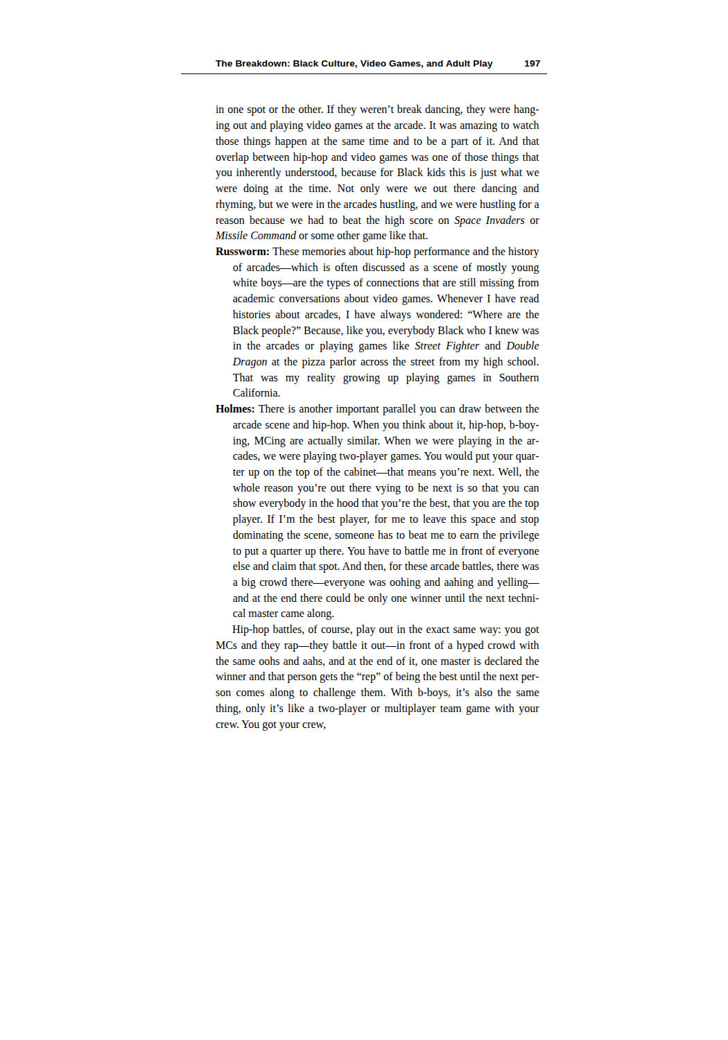The Breakdown: Black Culture, Video Games, and Adult Play 197
in one spot or the other. If they weren’t break dancing, they were hanging out and playing video games at the arcade. It was amazing to watch those things happen at the same time and to be a part of it. And that overlap between hip-hop and video games was one of those things that you inherently understood, because for Black kids this is just what we were doing at the time. Not only were we out there dancing and rhyming, but we were in the arcades hustling, and we were hustling for a reason because we had to beat the high score on Space Invaders or Missile Command or some other game like that.
Russworm: These memories about hip-hop performance and the history of arcades—which is often discussed as a scene of mostly young white boys—are the types of connections that are still missing from academic conversations about video games. Whenever I have read histories about arcades, I have always wondered: “Where are the Black people?” Because, like you, everybody Black who I knew was in the arcades or playing games like Street Fighter and Double Dragon at the pizza parlor across the street from my high school. That was my reality growing up playing games in Southern California.
Holmes: There is another important parallel you can draw between the arcade scene and hip-hop. When you think about it, hip-hop, b-boying, MCing are actually similar. When we were playing in the arcades, we were playing two-player games. You would put your quarter up on the top of the cabinet—that means you’re next. Well, the whole reason you’re out there vying to be next is so that you can show everybody in the hood that you’re the best, that you are the top player. If I’m the best player, for me to leave this space and stop dominating the scene, someone has to beat me to earn the privilege to put a quarter up there. You have to battle me in front of everyone else and claim that spot. And then, for these arcade battles, there was a big crowd there—everyone was oohing and aahing and yelling—and at the end there could be only one winner until the next technical master came along.
Hip-hop battles, of course, play out in the exact same way: you got MCs and they rap—they battle it out—in front of a hyped crowd with the same oohs and aahs, and at the end of it, one master is declared the winner and that person gets the “rep” of being the best until the next person comes along to challenge them. With b-boys, it’s also the same thing, only it’s like a two-player or multiplayer team game with your crew. You got your crew,